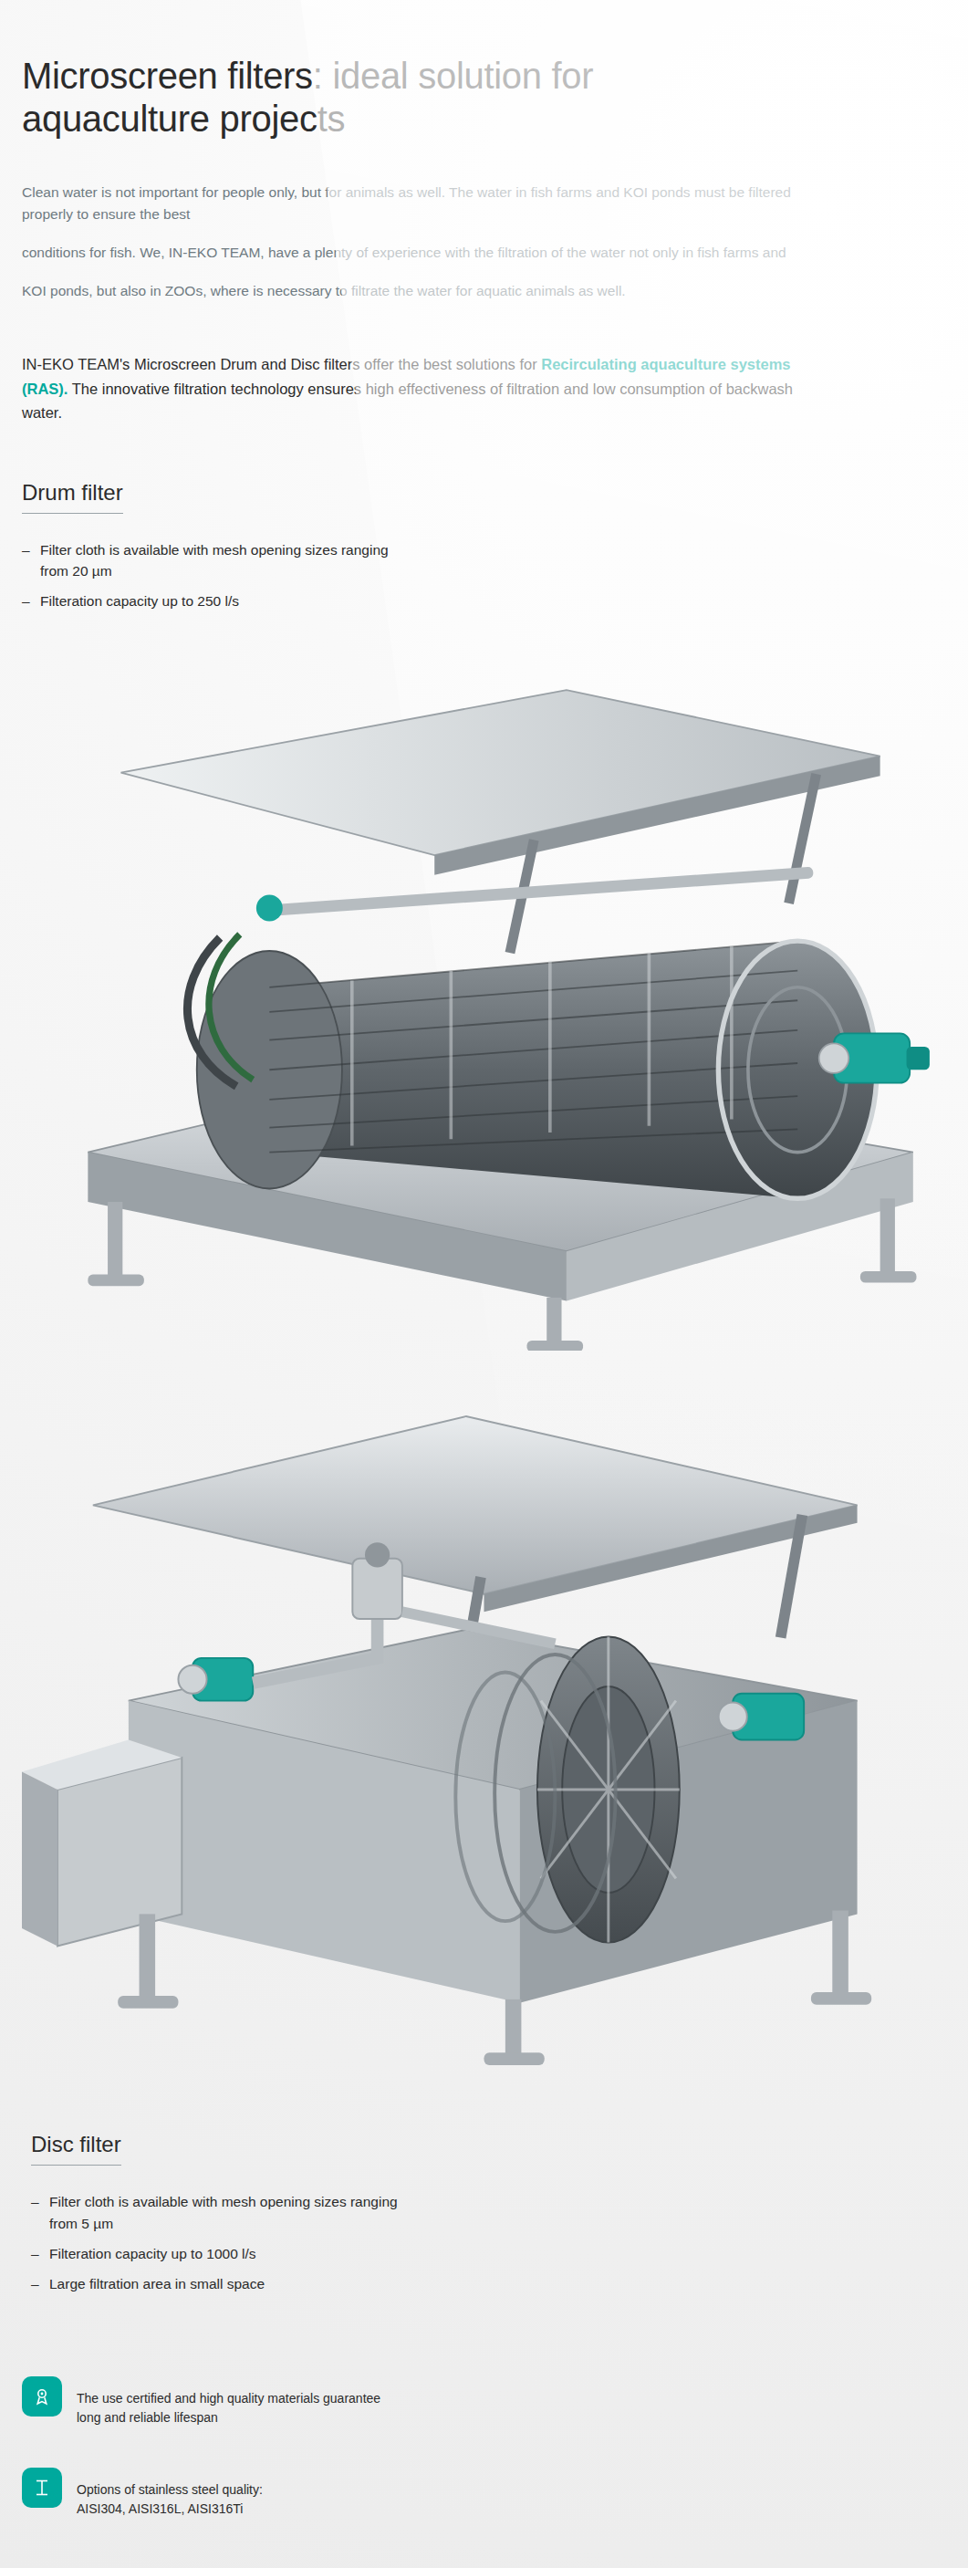Microscreen filters: ideal solution for aquaculture projects
Clean water is not important for people only, but for animals as well. The water in fish farms and KOI ponds must be filtered properly to ensure the best
conditions for fish. We, IN-EKO TEAM, have a plenty of experience with the filtration of the water not only in fish farms and
KOI ponds, but also in ZOOs, where is necessary to filtrate the water for aquatic animals as well.
IN-EKO TEAM's Microscreen Drum and Disc filters offer the best solutions for Recirculating aquaculture systems (RAS). The innovative filtration technology ensures high effectiveness of filtration and low consumption of backwash water.
Drum filter
Filter cloth is available with mesh opening sizes ranging from 20 µm
Filteration capacity up to 250 l/s
Disc filter
Filter cloth is available with mesh opening sizes ranging from 5 µm
Filteration capacity up to 1000 l/s
Large filtration area in small space
The use certified and high quality materials guarantee long and reliable lifespan
Options of stainless steel quality:
AISI304, AISI316L, AISI316Ti